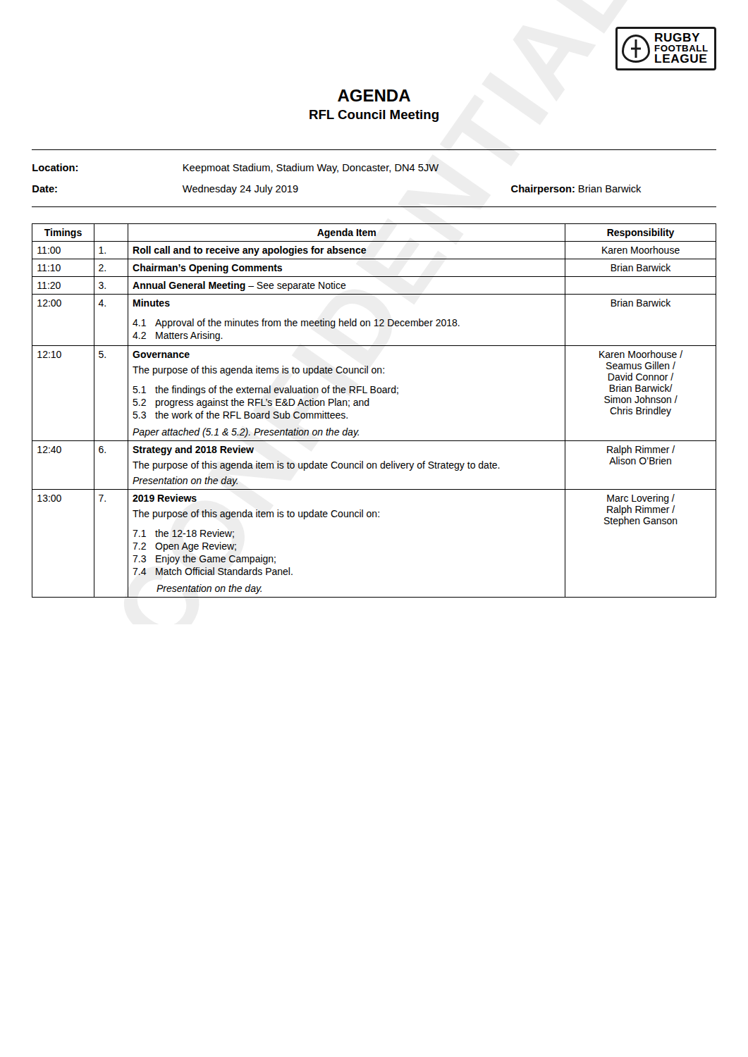CONFIDENTIAL
RUGBY FOOTBALL LEAGUE
AGENDA
RFL Council Meeting
| Location: | Keepmoat Stadium, Stadium Way, Doncaster, DN4 5JW |
| Date: | Wednesday 24 July 2019 | Chairperson: Brian Barwick |
| Timings | | Agenda Item | Responsibility |
| --- | --- | --- | --- |
| 11:00 | 1. | Roll call and to receive any apologies for absence | Karen Moorhouse |
| 11:10 | 2. | Chairman’s Opening Comments | Brian Barwick |
| 11:20 | 3. | Annual General Meeting – See separate Notice | |
| 12:00 | 4. | Minutes 4.1 Approval of the minutes from the meeting held on 12 December 2018. 4.2 Matters Arising. | Brian Barwick |
| 12:10 | 5. | Governance The purpose of this agenda items is to update Council on: 5.1 the findings of the external evaluation of the RFL Board; 5.2 progress against the RFL’s E&D Action Plan; and 5.3 the work of the RFL Board Sub Committees. Paper attached (5.1 & 5.2). Presentation on the day. | Karen Moorhouse / Seamus Gillen / David Connor / Brian Barwick/ Simon Johnson / Chris Brindley |
| 12:40 | 6. | Strategy and 2018 Review The purpose of this agenda item is to update Council on delivery of Strategy to date. Presentation on the day. | Ralph Rimmer / Alison O’Brien |
| 13:00 | 7. | 2019 Reviews The purpose of this agenda item is to update Council on: 7.1 the 12-18 Review; 7.2 Open Age Review; 7.3 Enjoy the Game Campaign; 7.4 Match Official Standards Panel. Presentation on the day. | Marc Lovering / Ralph Rimmer / Stephen Ganson |